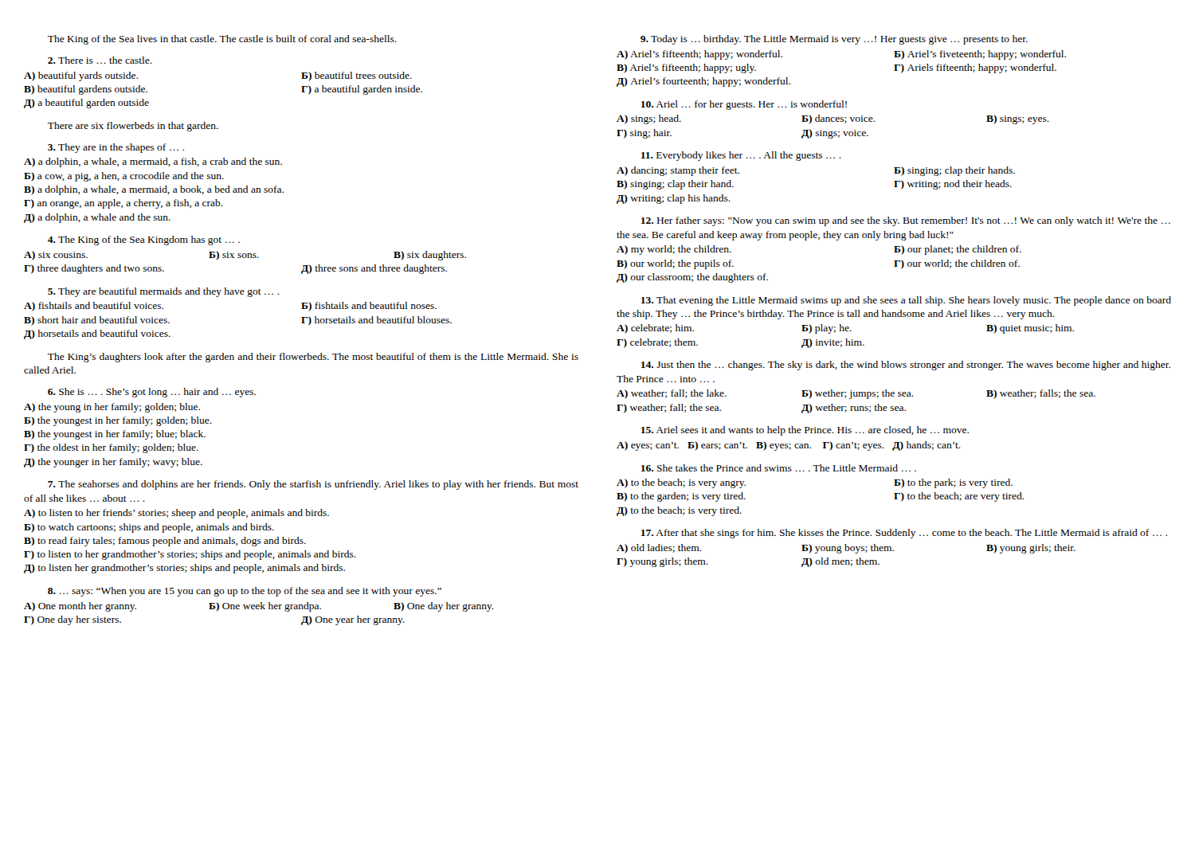The King of the Sea lives in that castle. The castle is built of coral and sea-shells.
2. There is … the castle.
A) beautiful yards outside. Б) beautiful trees outside.
B) beautiful gardens outside. Г) a beautiful garden inside.
Д) a beautiful garden outside
There are six flowerbeds in that garden.
3. They are in the shapes of … .
A) a dolphin, a whale, a mermaid, a fish, a crab and the sun.
Б) a cow, a pig, a hen, a crocodile and the sun.
B) a dolphin, a whale, a mermaid, a book, a bed and an sofa.
Г) an orange, an apple, a cherry, a fish, a crab.
Д) a dolphin, a whale and the sun.
4. The King of the Sea Kingdom has got … .
A) six cousins. Б) six sons. B) six daughters.
Г) three daughters and two sons. Д) three sons and three daughters.
5. They are beautiful mermaids and they have got … .
A) fishtails and beautiful voices. Б) fishtails and beautiful noses.
B) short hair and beautiful voices. Г) horsetails and beautiful blouses.
Д) horsetails and beautiful voices.
The King’s daughters look after the garden and their flowerbeds. The most beautiful of them is the Little Mermaid. She is called Ariel.
6. She is … . She’s got long … hair and … eyes.
A) the young in her family; golden; blue.
Б) the youngest in her family; golden; blue.
B) the youngest in her family; blue; black.
Г) the oldest in her family; golden; blue.
Д) the younger in her family; wavy; blue.
7. The seahorses and dolphins are her friends. Only the starfish is unfriendly. Ariel likes to play with her friends. But most of all she likes … about … .
A) to listen to her friends’ stories; sheep and people, animals and birds.
Б) to watch cartoons; ships and people, animals and birds.
B) to read fairy tales; famous people and animals, dogs and birds.
Г) to listen to her grandmother’s stories; ships and people, animals and birds.
Д) to listen her grandmother’s stories; ships and people, animals and birds.
8. … says: “When you are 15 you can go up to the top of the sea and see it with your eyes.”
A) One month her granny. Б) One week her grandpa. B) One day her granny.
Г) One day her sisters. Д) One year her granny.
9. Today is … birthday. The Little Mermaid is very …! Her guests give … presents to her.
A) Ariel’s fifteenth; happy; wonderful. Б) Ariel’s fiveteenth; happy; wonderful.
B) Ariel’s fifteenth; happy; ugly. Г) Ariels fifteenth; happy; wonderful.
Д) Ariel’s fourteenth; happy; wonderful.
10. Ariel … for her guests. Her … is wonderful!
A) sings; head. Б) dances; voice. B) sings; eyes.
Г) sing; hair. Д) sings; voice.
11. Everybody likes her … . All the guests … .
A) dancing; stamp their feet. Б) singing; clap their hands.
B) singing; clap their hand. Г) writing; nod their heads.
Д) writing; clap his hands.
12. Her father says: "Now you can swim up and see the sky. But remember! It's not …! We can only watch it! We're the … the sea. Be careful and keep away from people, they can only bring bad luck!"
A) my world; the children. Б) our planet; the children of.
B) our world; the pupils of. Г) our world; the children of.
Д) our classroom; the daughters of.
13. That evening the Little Mermaid swims up and she sees a tall ship. She hears lovely music. The people dance on board the ship. They … the Prince’s birthday. The Prince is tall and handsome and Ariel likes … very much.
A) celebrate; him. Б) play; he. B) quiet music; him.
Г) celebrate; them. Д) invite; him.
14. Just then the … changes. The sky is dark, the wind blows stronger and stronger. The waves become higher and higher. The Prince … into … .
A) weather; fall; the lake. Б) wether; jumps; the sea. B) weather; falls; the sea.
Г) weather; fall; the sea. Д) wether; runs; the sea.
15. Ariel sees it and wants to help the Prince. His … are closed, he … move.
A) eyes; can’t. Б) ears; can’t. B) eyes; can. Г) can’t; eyes. Д) hands; can’t.
16. She takes the Prince and swims … . The Little Mermaid … .
A) to the beach; is very angry. Б) to the park; is very tired.
B) to the garden; is very tired. Г) to the beach; are very tired.
Д) to the beach; is very tired.
17. After that she sings for him. She kisses the Prince. Suddenly … come to the beach. The Little Mermaid is afraid of … .
A) old ladies; them. Б) young boys; them. B) young girls; their.
Г) young girls; them. Д) old men; them.